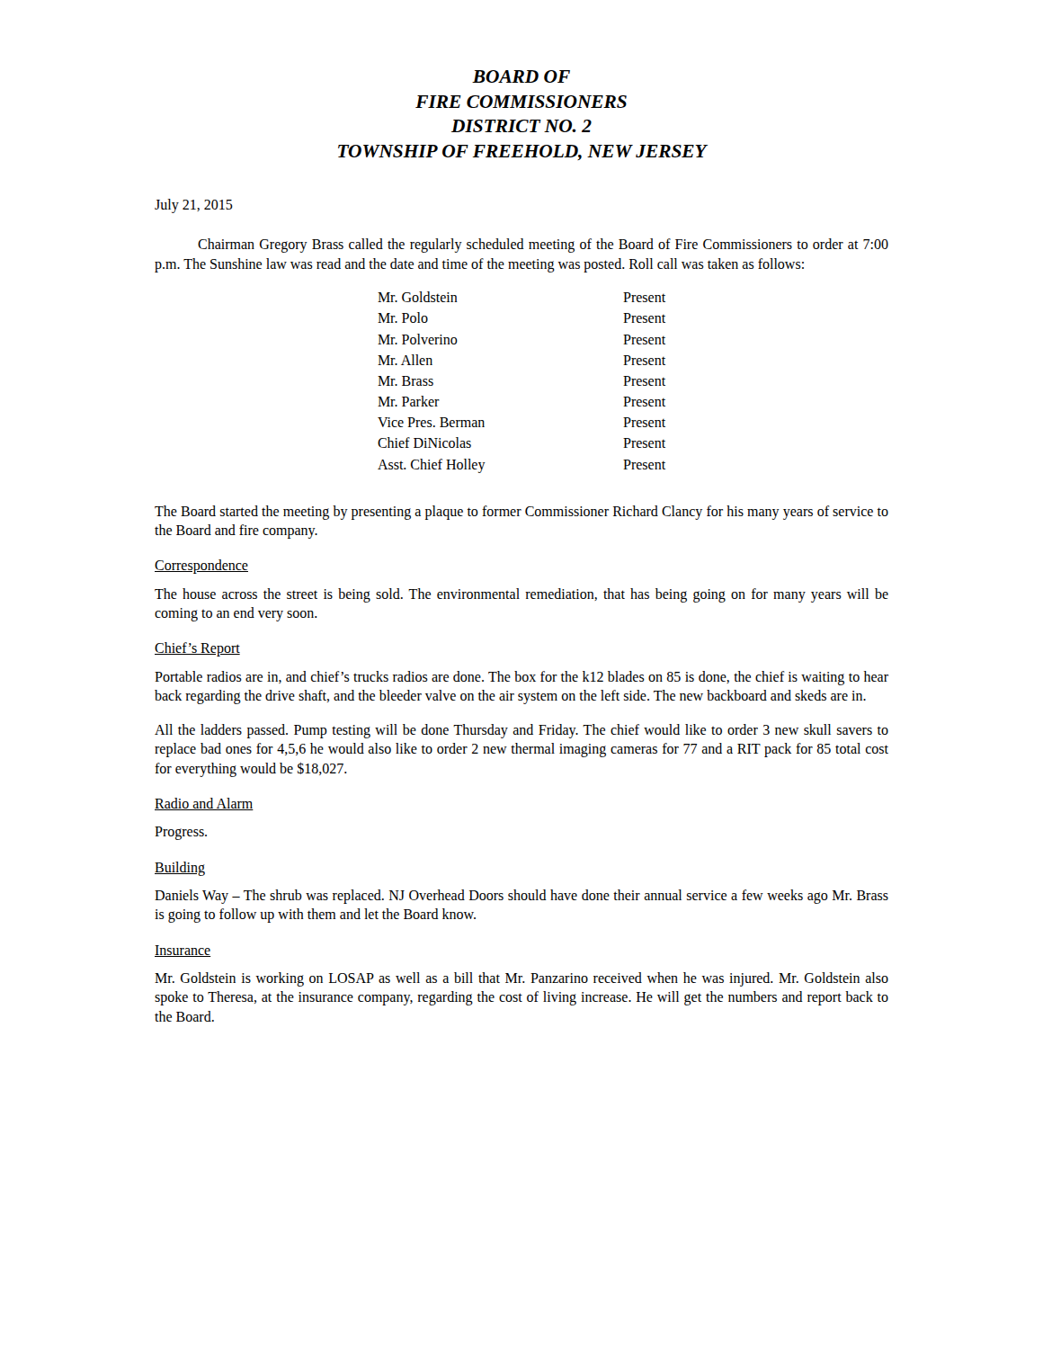BOARD OF FIRE COMMISSIONERS DISTRICT NO. 2 TOWNSHIP OF FREEHOLD, NEW JERSEY
July 21, 2015
Chairman Gregory Brass called the regularly scheduled meeting of the Board of Fire Commissioners to order at 7:00 p.m. The Sunshine law was read and the date and time of the meeting was posted. Roll call was taken as follows:
| Mr. Goldstein | Present |
| Mr. Polo | Present |
| Mr. Polverino | Present |
| Mr. Allen | Present |
| Mr. Brass | Present |
| Mr. Parker | Present |
| Vice Pres. Berman | Present |
| Chief DiNicolas | Present |
| Asst. Chief Holley | Present |
The Board started the meeting by presenting a plaque to former Commissioner Richard Clancy for his many years of service to the Board and fire company.
Correspondence
The house across the street is being sold. The environmental remediation, that has being going on for many years will be coming to an end very soon.
Chief’s Report
Portable radios are in, and chief’s trucks radios are done. The box for the k12 blades on 85 is done, the chief is waiting to hear back regarding the drive shaft, and the bleeder valve on the air system on the left side. The new backboard and skeds are in.
All the ladders passed. Pump testing will be done Thursday and Friday. The chief would like to order 3 new skull savers to replace bad ones for 4,5,6 he would also like to order 2 new thermal imaging cameras for 77 and a RIT pack for 85 total cost for everything would be $18,027.
Radio and Alarm
Progress.
Building
Daniels Way – The shrub was replaced. NJ Overhead Doors should have done their annual service a few weeks ago Mr. Brass is going to follow up with them and let the Board know.
Insurance
Mr. Goldstein is working on LOSAP as well as a bill that Mr. Panzarino received when he was injured. Mr. Goldstein also spoke to Theresa, at the insurance company, regarding the cost of living increase. He will get the numbers and report back to the Board.